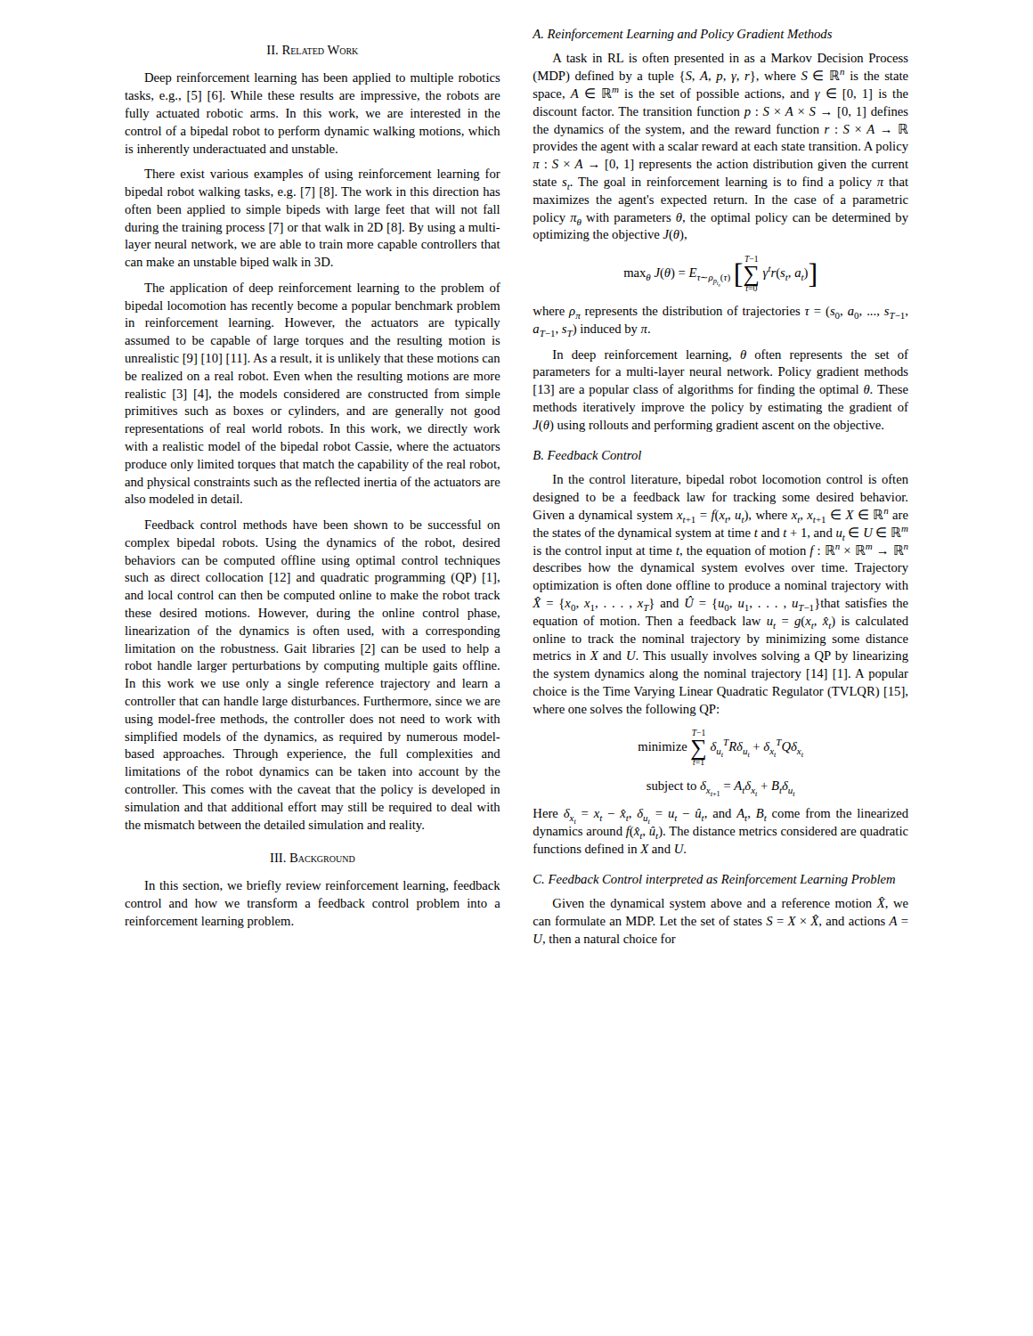II. Related Work
Deep reinforcement learning has been applied to multiple robotics tasks, e.g., [5] [6]. While these results are impressive, the robots are fully actuated robotic arms. In this work, we are interested in the control of a bipedal robot to perform dynamic walking motions, which is inherently underactuated and unstable.
There exist various examples of using reinforcement learning for bipedal robot walking tasks, e.g. [7] [8]. The work in this direction has often been applied to simple bipeds with large feet that will not fall during the training process [7] or that walk in 2D [8]. By using a multi-layer neural network, we are able to train more capable controllers that can make an unstable biped walk in 3D.
The application of deep reinforcement learning to the problem of bipedal locomotion has recently become a popular benchmark problem in reinforcement learning. However, the actuators are typically assumed to be capable of large torques and the resulting motion is unrealistic [9] [10] [11]. As a result, it is unlikely that these motions can be realized on a real robot. Even when the resulting motions are more realistic [3] [4], the models considered are constructed from simple primitives such as boxes or cylinders, and are generally not good representations of real world robots. In this work, we directly work with a realistic model of the bipedal robot Cassie, where the actuators produce only limited torques that match the capability of the real robot, and physical constraints such as the reflected inertia of the actuators are also modeled in detail.
Feedback control methods have been shown to be successful on complex bipedal robots. Using the dynamics of the robot, desired behaviors can be computed offline using optimal control techniques such as direct collocation [12] and quadratic programming (QP) [1], and local control can then be computed online to make the robot track these desired motions. However, during the online control phase, linearization of the dynamics is often used, with a corresponding limitation on the robustness. Gait libraries [2] can be used to help a robot handle larger perturbations by computing multiple gaits offline. In this work we use only a single reference trajectory and learn a controller that can handle large disturbances. Furthermore, since we are using model-free methods, the controller does not need to work with simplified models of the dynamics, as required by numerous model-based approaches. Through experience, the full complexities and limitations of the robot dynamics can be taken into account by the controller. This comes with the caveat that the policy is developed in simulation and that additional effort may still be required to deal with the mismatch between the detailed simulation and reality.
III. Background
In this section, we briefly review reinforcement learning, feedback control and how we transform a feedback control problem into a reinforcement learning problem.
A. Reinforcement Learning and Policy Gradient Methods
A task in RL is often presented in as a Markov Decision Process (MDP) defined by a tuple {S, A, p, γ, r}, where S ∈ ℝn is the state space, A ∈ ℝm is the set of possible actions, and γ ∈ [0, 1] is the discount factor. The transition function p : S × A × S → [0, 1] defines the dynamics of the system, and the reward function r : S × A → ℝ provides the agent with a scalar reward at each state transition. A policy π : S × A → [0, 1] represents the action distribution given the current state st. The goal in reinforcement learning is to find a policy π that maximizes the agent's expected return. In the case of a parametric policy πθ with parameters θ, the optimal policy can be determined by optimizing the objective J(θ),
maxθ J(θ) = Eτ∼ρpiθ(τ) [T−1∑t=0 γtr(st, at)]
where ρπ represents the distribution of trajectories τ = (s0, a0, ..., sT−1, aT−1, sT) induced by π.
In deep reinforcement learning, θ often represents the set of parameters for a multi-layer neural network. Policy gradient methods [13] are a popular class of algorithms for finding the optimal θ. These methods iteratively improve the policy by estimating the gradient of J(θ) using rollouts and performing gradient ascent on the objective.
B. Feedback Control
In the control literature, bipedal robot locomotion control is often designed to be a feedback law for tracking some desired behavior. Given a dynamical system xt+1 = f(xt, ut), where xt, xt+1 ∈ X ∈ ℝn are the states of the dynamical system at time t and t + 1, and ut ∈ U ∈ ℝm is the control input at time t, the equation of motion f : ℝn × ℝm → ℝn describes how the dynamical system evolves over time. Trajectory optimization is often done offline to produce a nominal trajectory with X̂ = {x0, x1, . . . , xT} and Û = {u0, u1, . . . , uT−1}that satisfies the equation of motion. Then a feedback law ut = g(xt, x̂t) is calculated online to track the nominal trajectory by minimizing some distance metrics in X and U. This usually involves solving a QP by linearizing the system dynamics along the nominal trajectory [14] [1]. A popular choice is the Time Varying Linear Quadratic Regulator (TVLQR) [15], where one solves the following QP:
minimize T−1∑t=1 δutTRδut + δxtTQδxt
subject to δxt+1 = At δxt + Bt δut
Here δxt = xt − x̂t, δut = ut − ût, and At, Bt come from the linearized dynamics around f(x̂t, ût). The distance metrics considered are quadratic functions defined in X and U.
C. Feedback Control interpreted as Reinforcement Learning Problem
Given the dynamical system above and a reference motion X̂, we can formulate an MDP. Let the set of states S = X × X̂, and actions A = U, then a natural choice for